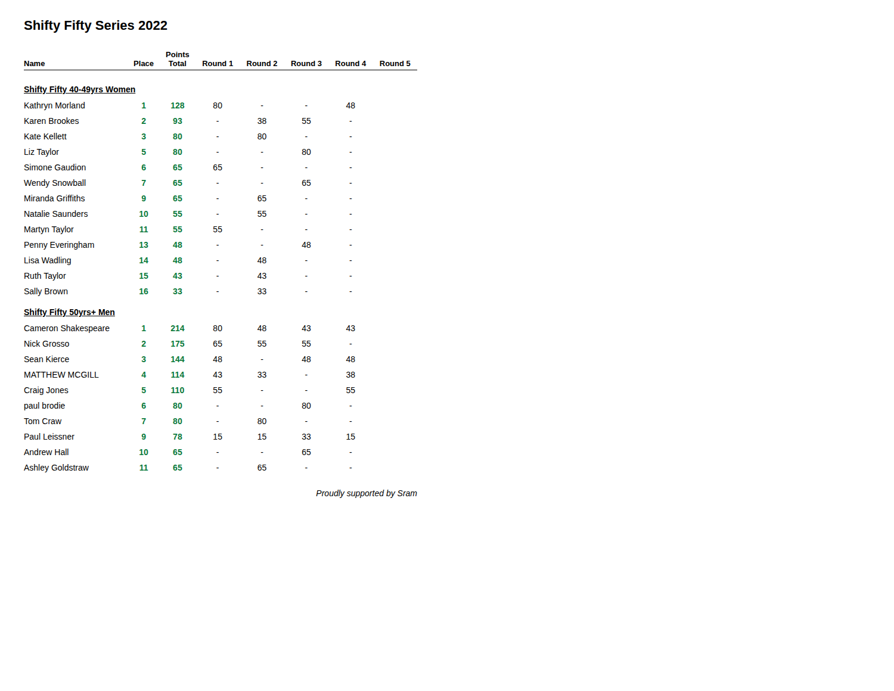Shifty Fifty Series 2022
| Name | Place | Points Total | Round 1 | Round 2 | Round 3 | Round 4 | Round 5 |
| --- | --- | --- | --- | --- | --- | --- | --- |
| Shifty Fifty 40-49yrs Women |
| Kathryn Morland | 1 | 128 | 80 | - | - | 48 | |
| Karen Brookes | 2 | 93 | - | 38 | 55 | - | |
| Kate Kellett | 3 | 80 | - | 80 | - | - | |
| Liz Taylor | 5 | 80 | - | - | 80 | - | |
| Simone Gaudion | 6 | 65 | 65 | - | - | - | |
| Wendy Snowball | 7 | 65 | - | - | 65 | - | |
| Miranda Griffiths | 9 | 65 | - | 65 | - | - | |
| Natalie Saunders | 10 | 55 | - | 55 | - | - | |
| Martyn Taylor | 11 | 55 | 55 | - | - | - | |
| Penny Everingham | 13 | 48 | - | - | 48 | - | |
| Lisa Wadling | 14 | 48 | - | 48 | - | - | |
| Ruth Taylor | 15 | 43 | - | 43 | - | - | |
| Sally Brown | 16 | 33 | - | 33 | - | - | |
| Shifty Fifty 50yrs+ Men |
| Cameron Shakespeare | 1 | 214 | 80 | 48 | 43 | 43 | |
| Nick Grosso | 2 | 175 | 65 | 55 | 55 | - | |
| Sean Kierce | 3 | 144 | 48 | - | 48 | 48 | |
| MATTHEW MCGILL | 4 | 114 | 43 | 33 | - | 38 | |
| Craig Jones | 5 | 110 | 55 | - | - | 55 | |
| paul brodie | 6 | 80 | - | - | 80 | - | |
| Tom Craw | 7 | 80 | - | 80 | - | - | |
| Paul Leissner | 9 | 78 | 15 | 15 | 33 | 15 | |
| Andrew Hall | 10 | 65 | - | - | 65 | - | |
| Ashley Goldstraw | 11 | 65 | - | 65 | - | - | |
Proudly supported by Sram